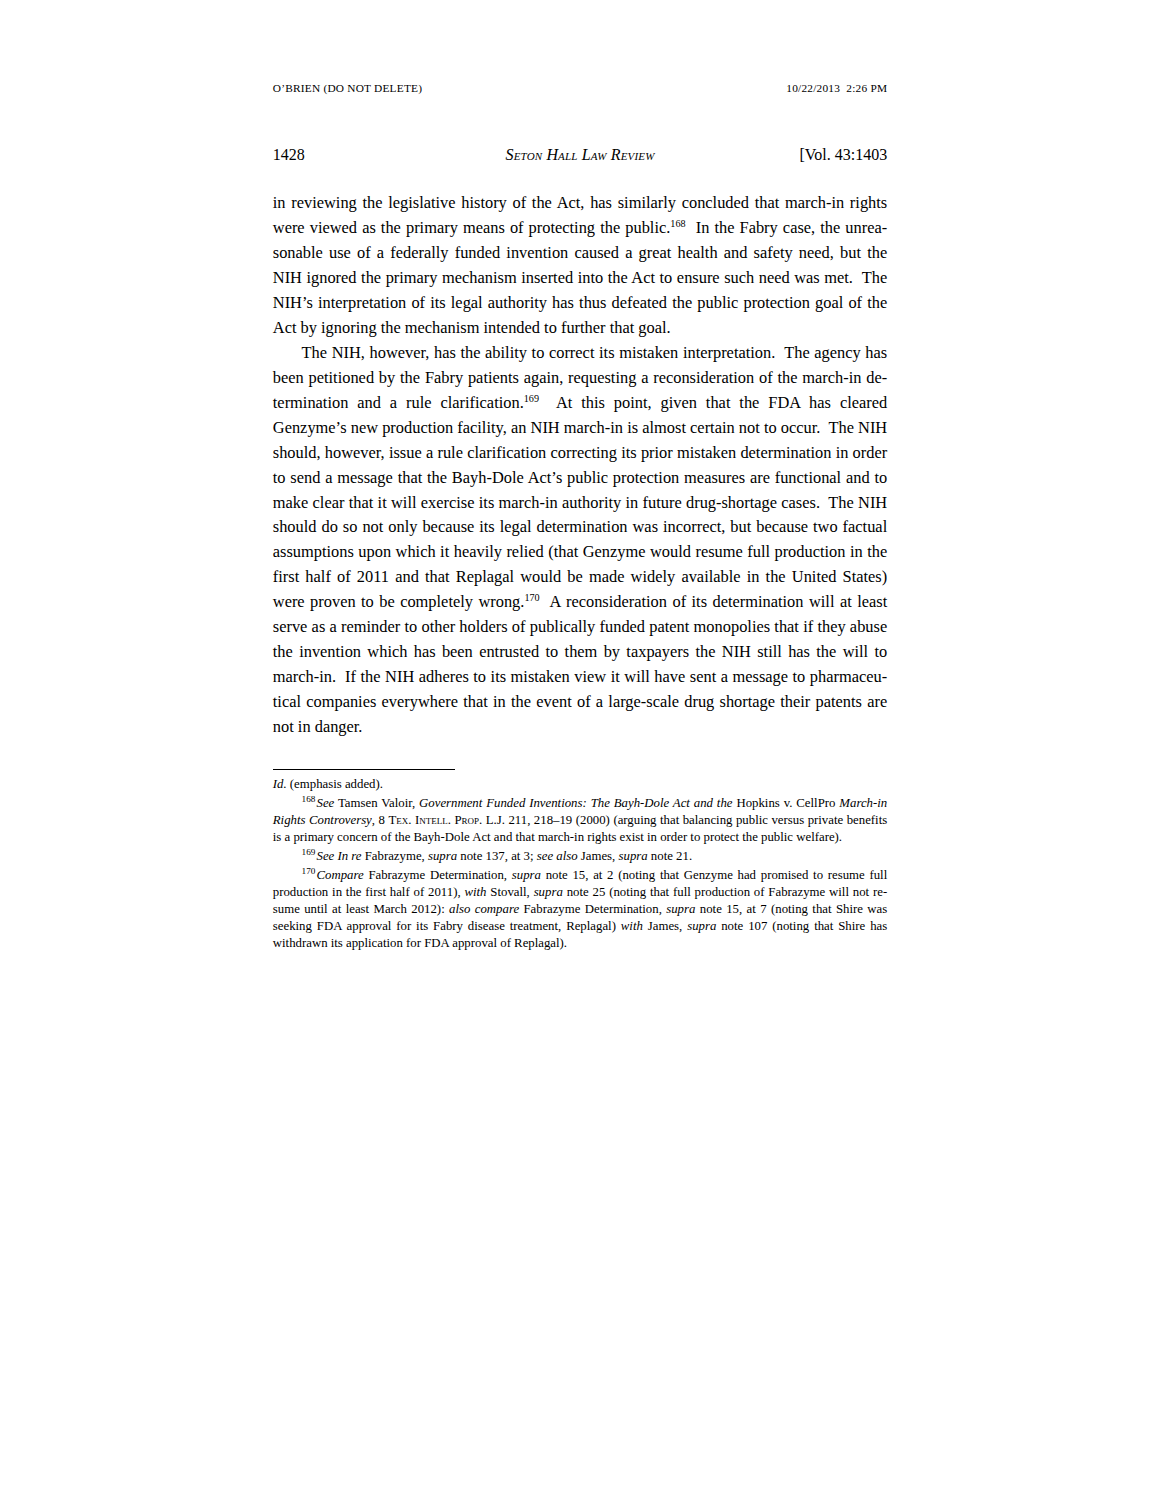O’Brien (Do Not Delete) 10/22/2013 2:26 PM
1428 Seton Hall Law Review [Vol. 43:1403
in reviewing the legislative history of the Act, has similarly concluded that march-in rights were viewed as the primary means of protecting the public.168 In the Fabry case, the unreasonable use of a federally funded invention caused a great health and safety need, but the NIH ignored the primary mechanism inserted into the Act to ensure such need was met. The NIH’s interpretation of its legal authority has thus defeated the public protection goal of the Act by ignoring the mechanism intended to further that goal.
The NIH, however, has the ability to correct its mistaken interpretation. The agency has been petitioned by the Fabry patients again, requesting a reconsideration of the march-in determination and a rule clarification.169 At this point, given that the FDA has cleared Genzyme’s new production facility, an NIH march-in is almost certain not to occur. The NIH should, however, issue a rule clarification correcting its prior mistaken determination in order to send a message that the Bayh-Dole Act’s public protection measures are functional and to make clear that it will exercise its march-in authority in future drug-shortage cases. The NIH should do so not only because its legal determination was incorrect, but because two factual assumptions upon which it heavily relied (that Genzyme would resume full production in the first half of 2011 and that Replagal would be made widely available in the United States) were proven to be completely wrong.170 A reconsideration of its determination will at least serve as a reminder to other holders of publically funded patent monopolies that if they abuse the invention which has been entrusted to them by taxpayers the NIH still has the will to march-in. If the NIH adheres to its mistaken view it will have sent a message to pharmaceutical companies everywhere that in the event of a large-scale drug shortage their patents are not in danger.
Id. (emphasis added).
168 See Tamsen Valoir, Government Funded Inventions: The Bayh-Dole Act and the Hopkins v. CellPro March-in Rights Controversy, 8 Tex. Intell. Prop. L.J. 211, 218–19 (2000) (arguing that balancing public versus private benefits is a primary concern of the Bayh-Dole Act and that march-in rights exist in order to protect the public welfare).
169 See In re Fabrazyme, supra note 137, at 3; see also James, supra note 21.
170 Compare Fabrazyme Determination, supra note 15, at 2 (noting that Genzyme had promised to resume full production in the first half of 2011), with Stovall, supra note 25 (noting that full production of Fabrazyme will not resume until at least March 2012): also compare Fabrazyme Determination, supra note 15, at 7 (noting that Shire was seeking FDA approval for its Fabry disease treatment, Replagal) with James, supra note 107 (noting that Shire has withdrawn its application for FDA approval of Replagal).